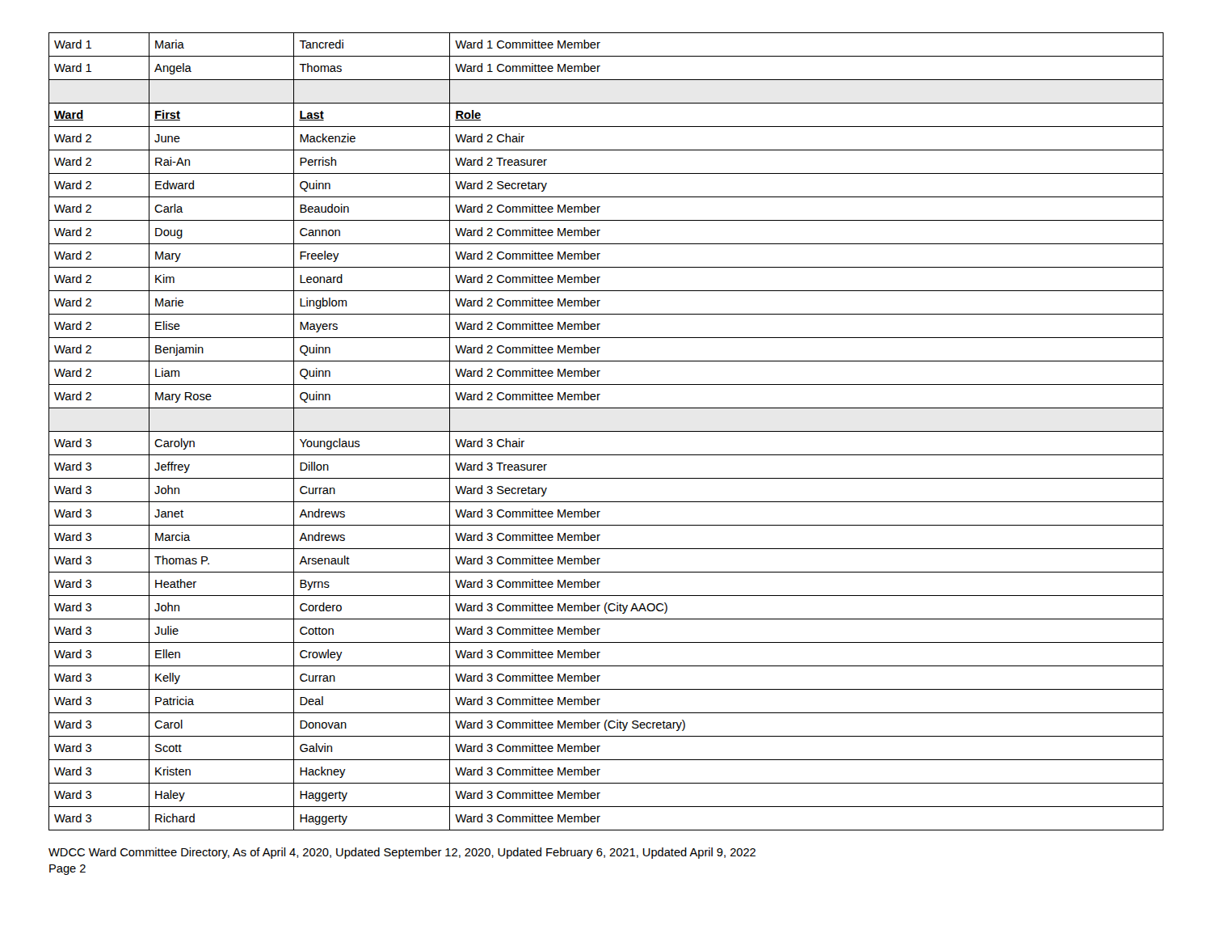| Ward 1 | Maria | Tancredi | Ward 1 Committee Member |
| Ward 1 | Angela | Thomas | Ward 1 Committee Member |
| Ward | First | Last | Role |
| Ward 2 | June | Mackenzie | Ward 2 Chair |
| Ward 2 | Rai-An | Perrish | Ward 2 Treasurer |
| Ward 2 | Edward | Quinn | Ward 2 Secretary |
| Ward 2 | Carla | Beaudoin | Ward 2 Committee Member |
| Ward 2 | Doug | Cannon | Ward 2 Committee Member |
| Ward 2 | Mary | Freeley | Ward 2 Committee Member |
| Ward 2 | Kim | Leonard | Ward 2 Committee Member |
| Ward 2 | Marie | Lingblom | Ward 2 Committee Member |
| Ward 2 | Elise | Mayers | Ward 2 Committee Member |
| Ward 2 | Benjamin | Quinn | Ward 2 Committee Member |
| Ward 2 | Liam | Quinn | Ward 2 Committee Member |
| Ward 2 | Mary Rose | Quinn | Ward 2 Committee Member |
| Ward 3 | Carolyn | Youngclaus | Ward 3 Chair |
| Ward 3 | Jeffrey | Dillon | Ward 3 Treasurer |
| Ward 3 | John | Curran | Ward 3 Secretary |
| Ward 3 | Janet | Andrews | Ward 3 Committee Member |
| Ward 3 | Marcia | Andrews | Ward 3 Committee Member |
| Ward 3 | Thomas P. | Arsenault | Ward 3 Committee Member |
| Ward 3 | Heather | Byrns | Ward 3 Committee Member |
| Ward 3 | John | Cordero | Ward 3 Committee Member (City AAOC) |
| Ward 3 | Julie | Cotton | Ward 3 Committee Member |
| Ward 3 | Ellen | Crowley | Ward 3 Committee Member |
| Ward 3 | Kelly | Curran | Ward 3 Committee Member |
| Ward 3 | Patricia | Deal | Ward 3 Committee Member |
| Ward 3 | Carol | Donovan | Ward 3 Committee Member (City Secretary) |
| Ward 3 | Scott | Galvin | Ward 3 Committee Member |
| Ward 3 | Kristen | Hackney | Ward 3 Committee Member |
| Ward 3 | Haley | Haggerty | Ward 3 Committee Member |
| Ward 3 | Richard | Haggerty | Ward 3 Committee Member |
WDCC Ward Committee Directory, As of April 4, 2020, Updated September 12, 2020, Updated February 6, 2021, Updated April 9, 2022
Page 2